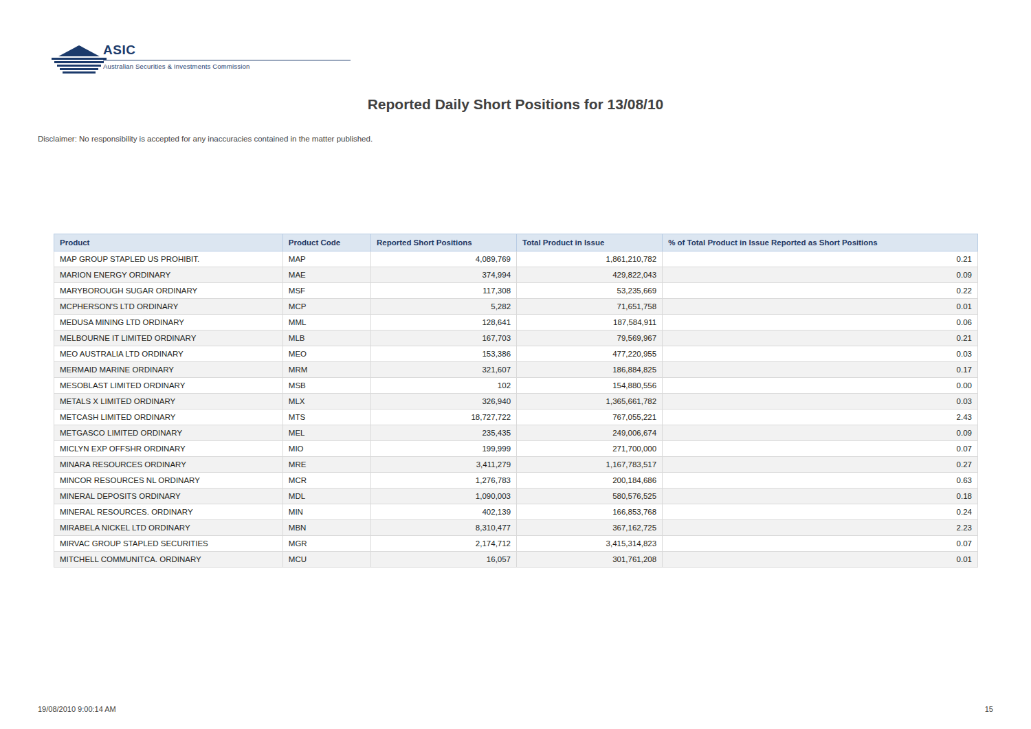ASIC
Australian Securities & Investments Commission
Reported Daily Short Positions for 13/08/10
Disclaimer: No responsibility is accepted for any inaccuracies contained in the matter published.
| Product | Product Code | Reported Short Positions | Total Product in Issue | % of Total Product in Issue Reported as Short Positions |
| --- | --- | --- | --- | --- |
| MAP GROUP STAPLED US PROHIBIT. | MAP | 4,089,769 | 1,861,210,782 | 0.21 |
| MARION ENERGY ORDINARY | MAE | 374,994 | 429,822,043 | 0.09 |
| MARYBOROUGH SUGAR ORDINARY | MSF | 117,308 | 53,235,669 | 0.22 |
| MCPHERSON'S LTD ORDINARY | MCP | 5,282 | 71,651,758 | 0.01 |
| MEDUSA MINING LTD ORDINARY | MML | 128,641 | 187,584,911 | 0.06 |
| MELBOURNE IT LIMITED ORDINARY | MLB | 167,703 | 79,569,967 | 0.21 |
| MEO AUSTRALIA LTD ORDINARY | MEO | 153,386 | 477,220,955 | 0.03 |
| MERMAID MARINE ORDINARY | MRM | 321,607 | 186,884,825 | 0.17 |
| MESOBLAST LIMITED ORDINARY | MSB | 102 | 154,880,556 | 0.00 |
| METALS X LIMITED ORDINARY | MLX | 326,940 | 1,365,661,782 | 0.03 |
| METCASH LIMITED ORDINARY | MTS | 18,727,722 | 767,055,221 | 2.43 |
| METGASCO LIMITED ORDINARY | MEL | 235,435 | 249,006,674 | 0.09 |
| MICLYN EXP OFFSHR ORDINARY | MIO | 199,999 | 271,700,000 | 0.07 |
| MINARA RESOURCES ORDINARY | MRE | 3,411,279 | 1,167,783,517 | 0.27 |
| MINCOR RESOURCES NL ORDINARY | MCR | 1,276,783 | 200,184,686 | 0.63 |
| MINERAL DEPOSITS ORDINARY | MDL | 1,090,003 | 580,576,525 | 0.18 |
| MINERAL RESOURCES. ORDINARY | MIN | 402,139 | 166,853,768 | 0.24 |
| MIRABELA NICKEL LTD ORDINARY | MBN | 8,310,477 | 367,162,725 | 2.23 |
| MIRVAC GROUP STAPLED SECURITIES | MGR | 2,174,712 | 3,415,314,823 | 0.07 |
| MITCHELL COMMUNITCA. ORDINARY | MCU | 16,057 | 301,761,208 | 0.01 |
19/08/2010 9:00:14 AM
15